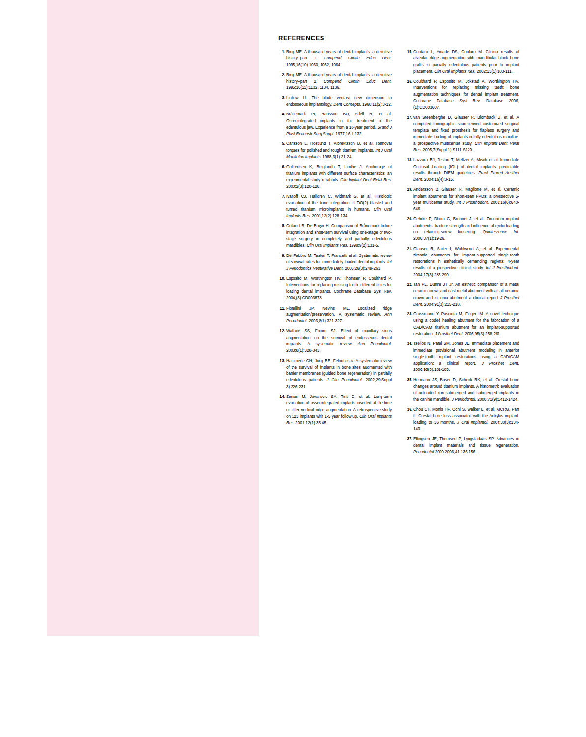REFERENCES
1 Ring ME. A thousand years of dental implants: a definitive history–part 1. Compend Contin Educ Dent. 1995;16(10):1060, 1062, 1064.
2 Ring ME. A thousand years of dental implants: a definitive history–part 2. Compend Contin Educ Dent. 1995;16(11):1132, 1134, 1136.
3 Linkow LI. The blade ventæa new dimension in endosseous implantology. Dent Concepts. 1968;11(2):3-12.
4 Brånemark PI, Hansson BO, Adell R, et al. Osseointegrated implants in the treatment of the edentulous jaw. Experience from a 10-year period. Scand J Plast Reconstr Surg Suppl. 1977;16:1-132.
5 Carlsson L, Rostlund T, Albrektsson B, et al. Removal torques for polished and rough titanium implants. Int J Oral Maxillofac Implants. 1988;3(1):21-24.
6 Gotfredsen K, Berglundh T, Lindhe J. Anchorage of titanium implants with different surface characteristics: an experimental study in rabbits. Clin Implant Dent Relat Res. 2000;2(3):120-128.
7 Ivanoff CJ, Hallgren C, Widmark G, et al. Histologic evaluation of the bone integration of TiO(2) blasted and turned titanium microimplants in humans. Clin Oral Implants Res. 2001;12(2):128-134.
8 Collaert B, De Bruyn H. Comparison of Brånemark fixture integration and short-term survival using one-stage or two-stage surgery in completely and partially edentulous mandibles. Clin Oral Implants Res. 1998;9(2):131-5.
9 Del Fabbro M, Testori T, Francetti et al. Systematic review of survival rates for immediately loaded dental implants. Int J Periodontics Restorative Dent. 2006;26(3):249-263.
10 Esposito M, Worthington HV, Thomsen P, Coulthard P. Interventions for replacing missing teeth: different times for loading dental implants. Cochrane Database Syst Rev. 2004;(3):CD003878.
11 Fiorellini JP, Nevins ML. Localized ridge augmentation/preservation. A systematic review. Ann Periodontol. 2003;8(1):321-327.
12 Wallace SS, Froum SJ. Effect of maxillary sinus augmentation on the survival of endosseous dental implants. A systematic review. Ann Periodontol. 2003;8(1):328-343.
13 Hammerle CH, Jung RE, Feloutzis A. A systematic review of the survival of implants in bone sites augmented with barrier membranes (guided bone regeneration) in partially edentulous patients. J Clin Periodontol. 2002;29(Suppl 3):226-231.
14 Simion M, Jovanovic SA, Tinti C, et al. Long-term evaluation of osseointegrated implants inserted at the time or after vertical ridge augmentation. A retrospective study on 123 implants with 1-5 year follow-up. Clin Oral Implants Res. 2001;12(1):35-45.
15 Cordaro L, Amade DS, Cordaro M. Clinical results of alveolar ridge augmentation with mandibular block bone grafts in partially edentulous patients prior to implant placement. Clin Oral Implants Res. 2002;13(1):103-111.
16 Coulthard P, Esposito M, Jokstad A, Worthington HV. Interventions for replacing missing teeth: bone augmentation techniques for dental implant treatment. Cochrane Database Syst Rev. Database 2006;(1):CD003607.
17van Steenberghe D, Glauser R, Blomback U, et al. A computed tomographic scan-derived customized surgical template and fixed prosthesis for flapless surgery and immediate loading of implants in fully edentulous maxillae: a prospective multicenter study. Clin Implant Dent Relat Res. 2005;7(Suppl 1):S111-S120.
18 Lazzara RJ, Testori T, Meltzer A, Misch et al. Immediate Occlusal Loading (IOL) of dental implants: predictable results through DIEM guidelines. Pract Proced Aesthet Dent. 2004;16(4):3-15.
19 Andersson B, Glauser R, Maglione M, et al. Ceramic implant abutments for short-span FPDs: a prospective 5-year multicenter study. Int J Prosthodont. 2003;16(6):640-646.
20 Gehrke P, Dhom G, Brunner J, et al. Zirconium implant abutments: fracture strength and influence of cyclic loading on retaining-screw loosening. Quintessence Int. 2006;37(1):19-26.
21 Glauser R, Sailer I, Wohlwend A, et al. Experimental zirconia abutments for implant-supported single-tooth restorations in esthetically demanding regions: 4-year results of a prospective clinical study. Int J Prosthodont. 2004;17(3):285-290.
22 Tan PL, Dunne JT Jr. An esthetic comparison of a metal ceramic crown and cast metal abutment with an all-ceramic crown and zirconia abutment: a clinical report. J Prosthet Dent. 2004;91(3):215-218.
23 Grossmann Y, Pasciuta M, Finger IM. A novel technique using a coded healing abutment for the fabrication of a CAD/CAM titanium abutment for an implant-supported restoration. J Prosthet Dent. 2006;95(3):258-261.
34 Tselios N, Parel SM, Jones JD. Immediate placement and immediate provisional abutment modeling in anterior single-tooth implant restorations using a CAD/CAM application: a clinical report. J Prosthet Dent. 2006;95(3):181-185.
35 Hermann JS, Buser D, Schenk RK, et al. Crestal bone changes around titanium implants. A histometric evaluation of unloaded non-submerged and submerged implants in the canine mandible. J Periodontol. 2000;71(9):1412-1424.
36 Chou CT, Morris HF, Ochi S, Walker L, et al. AICRG, Part II: Crestal bone loss associated with the Ankylos implant: loading to 36 months. J Oral Implantol. 2004;30(3):134-143.
37 Ellingsen JE, Thomsen P, Lyngstadaas SP. Advances in dental implant materials and tissue regeneration. Periodontol 2000.2006;41:136-156.